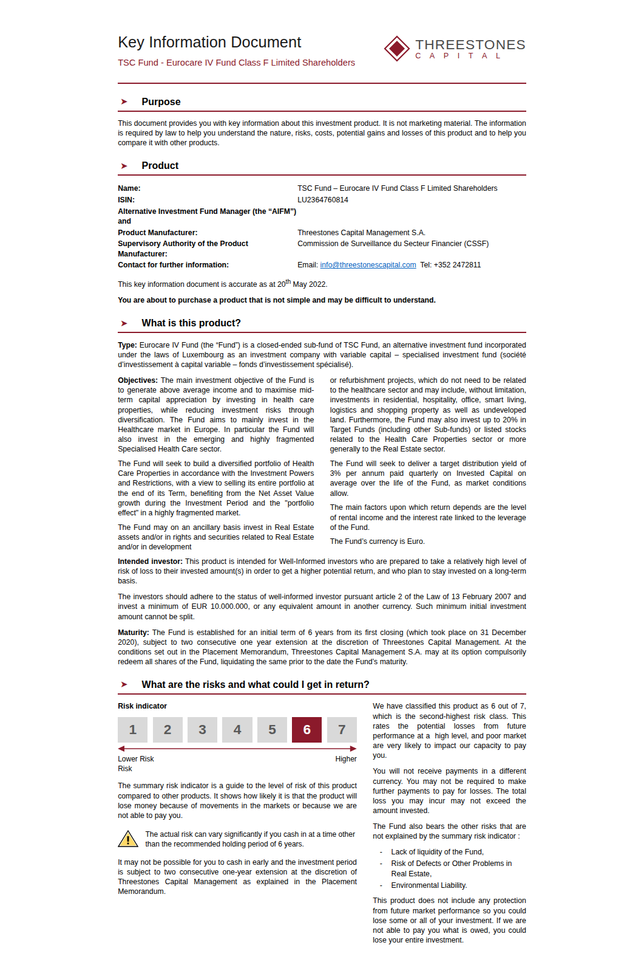Key Information Document
TSC Fund - Eurocare IV Fund Class F Limited Shareholders
THREESTONES
C A P I T A L
➤
Purpose
This document provides you with key information about this investment product. It is not marketing material. The information is required by law to help you understand the nature, risks, costs, potential gains and losses of this product and to help you compare it with other products.
➤
Product
| Name: | TSC Fund – Eurocare IV Fund Class F Limited Shareholders |
| ISIN: | LU2364760814 |
| Alternative Investment Fund Manager (the “AIFM”) and | |
| Product Manufacturer: | Threestones Capital Management S.A. |
| Supervisory Authority of the Product Manufacturer: | Commission de Surveillance du Secteur Financier (CSSF) |
| Contact for further information: | Email: info@threestonescapital.com Tel: +352 2472811 |
This key information document is accurate as at 20th May 2022.
You are about to purchase a product that is not simple and may be difficult to understand.
➤
What is this product?
Type: Eurocare IV Fund (the “Fund”) is a closed-ended sub-fund of TSC Fund, an alternative investment fund incorporated under the laws of Luxembourg as an investment company with variable capital – specialised investment fund (société d’investissement à capital variable – fonds d’investissement spécialisé).
Objectives: The main investment objective of the Fund is to generate above average income and to maximise mid-term capital appreciation by investing in health care properties, while reducing investment risks through diversification. The Fund aims to mainly invest in the Healthcare market in Europe. In particular the Fund will also invest in the emerging and highly fragmented Specialised Health Care sector.
The Fund will seek to build a diversified portfolio of Health Care Properties in accordance with the Investment Powers and Restrictions, with a view to selling its entire portfolio at the end of its Term, benefiting from the Net Asset Value growth during the Investment Period and the "portfolio effect" in a highly fragmented market.
The Fund may on an ancillary basis invest in Real Estate assets and/or in rights and securities related to Real Estate and/or in development
or refurbishment projects, which do not need to be related to the healthcare sector and may include, without limitation, investments in residential, hospitality, office, smart living, logistics and shopping property as well as undeveloped land. Furthermore, the Fund may also invest up to 20% in Target Funds (including other Sub-funds) or listed stocks related to the Health Care Properties sector or more generally to the Real Estate sector.
The Fund will seek to deliver a target distribution yield of 3% per annum paid quarterly on Invested Capital on average over the life of the Fund, as market conditions allow.
The main factors upon which return depends are the level of rental income and the interest rate linked to the leverage of the Fund.
The Fund’s currency is Euro.
Intended investor: This product is intended for Well-Informed investors who are prepared to take a relatively high level of risk of loss to their invested amount(s) in order to get a higher potential return, and who plan to stay invested on a long-term basis.
The investors should adhere to the status of well-informed investor pursuant article 2 of the Law of 13 February 2007 and invest a minimum of EUR 10.000.000, or any equivalent amount in another currency. Such minimum initial investment amount cannot be split.
Maturity: The Fund is established for an initial term of 6 years from its first closing (which took place on 31 December 2020), subject to two consecutive one year extension at the discretion of Threestones Capital Management. At the conditions set out in the Placement Memorandum, Threestones Capital Management S.A. may at its option compulsorily redeem all shares of the Fund, liquidating the same prior to the date the Fund’s maturity.
➤
What are the risks and what could I get in return?
Risk indicator
1
2
3
4
5
6
7
Lower Risk Higher
Risk
The summary risk indicator is a guide to the level of risk of this product compared to other products. It shows how likely it is that the product will lose money because of movements in the markets or because we are not able to pay you.
The actual risk can vary significantly if you cash in at a time other than the recommended holding period of 6 years.
It may not be possible for you to cash in early and the investment period is subject to two consecutive one-year extension at the discretion of Threestones Capital Management as explained in the Placement Memorandum.
We have classified this product as 6 out of 7, which is the second-highest risk class. This rates the potential losses from future performance at a high level, and poor market are very likely to impact our capacity to pay you.
You will not receive payments in a different currency. You may not be required to make further payments to pay for losses. The total loss you may incur may not exceed the amount invested.
The Fund also bears the other risks that are not explained by the summary risk indicator :
Lack of liquidity of the Fund,
Risk of Defects or Other Problems in Real Estate,
Environmental Liability.
This product does not include any protection from future market performance so you could lose some or all of your investment. If we are not able to pay you what is owed, you could lose your entire investment.